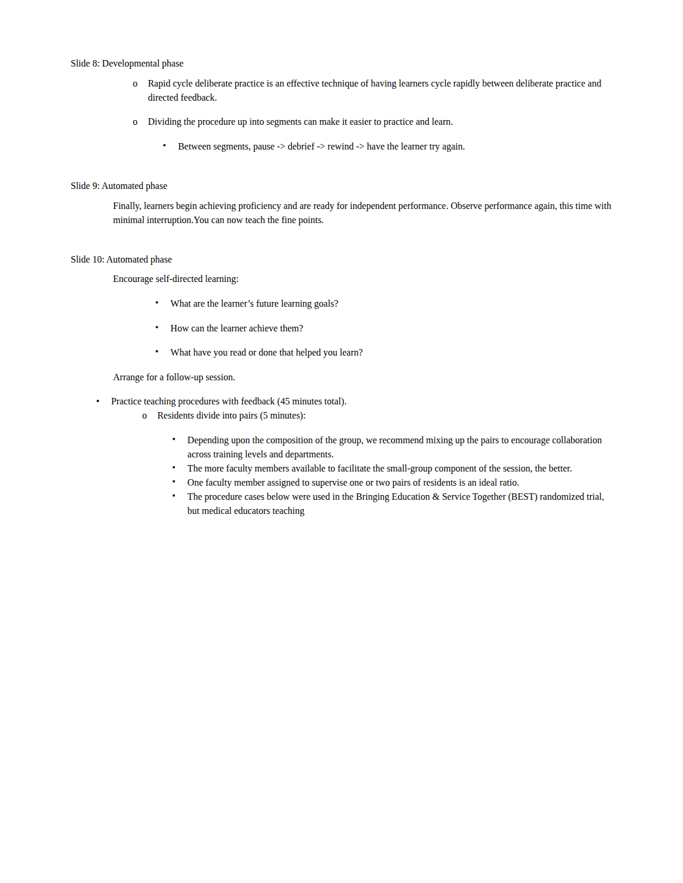Slide 8: Developmental phase
Rapid cycle deliberate practice is an effective technique of having learners cycle rapidly between deliberate practice and directed feedback.
Dividing the procedure up into segments can make it easier to practice and learn.
Between segments, pause -> debrief -> rewind -> have the learner try again.
Slide 9: Automated phase
Finally, learners begin achieving proficiency and are ready for independent performance. Observe performance again, this time with minimal interruption.You can now teach the fine points.
Slide 10: Automated phase
Encourage self-directed learning:
What are the learner’s future learning goals?
How can the learner achieve them?
What have you read or done that helped you learn?
Arrange for a follow-up session.
Practice teaching procedures with feedback (45 minutes total).
Residents divide into pairs (5 minutes):
Depending upon the composition of the group, we recommend mixing up the pairs to encourage collaboration across training levels and departments.
The more faculty members available to facilitate the small-group component of the session, the better.
One faculty member assigned to supervise one or two pairs of residents is an ideal ratio.
The procedure cases below were used in the Bringing Education & Service Together (BEST) randomized trial, but medical educators teaching